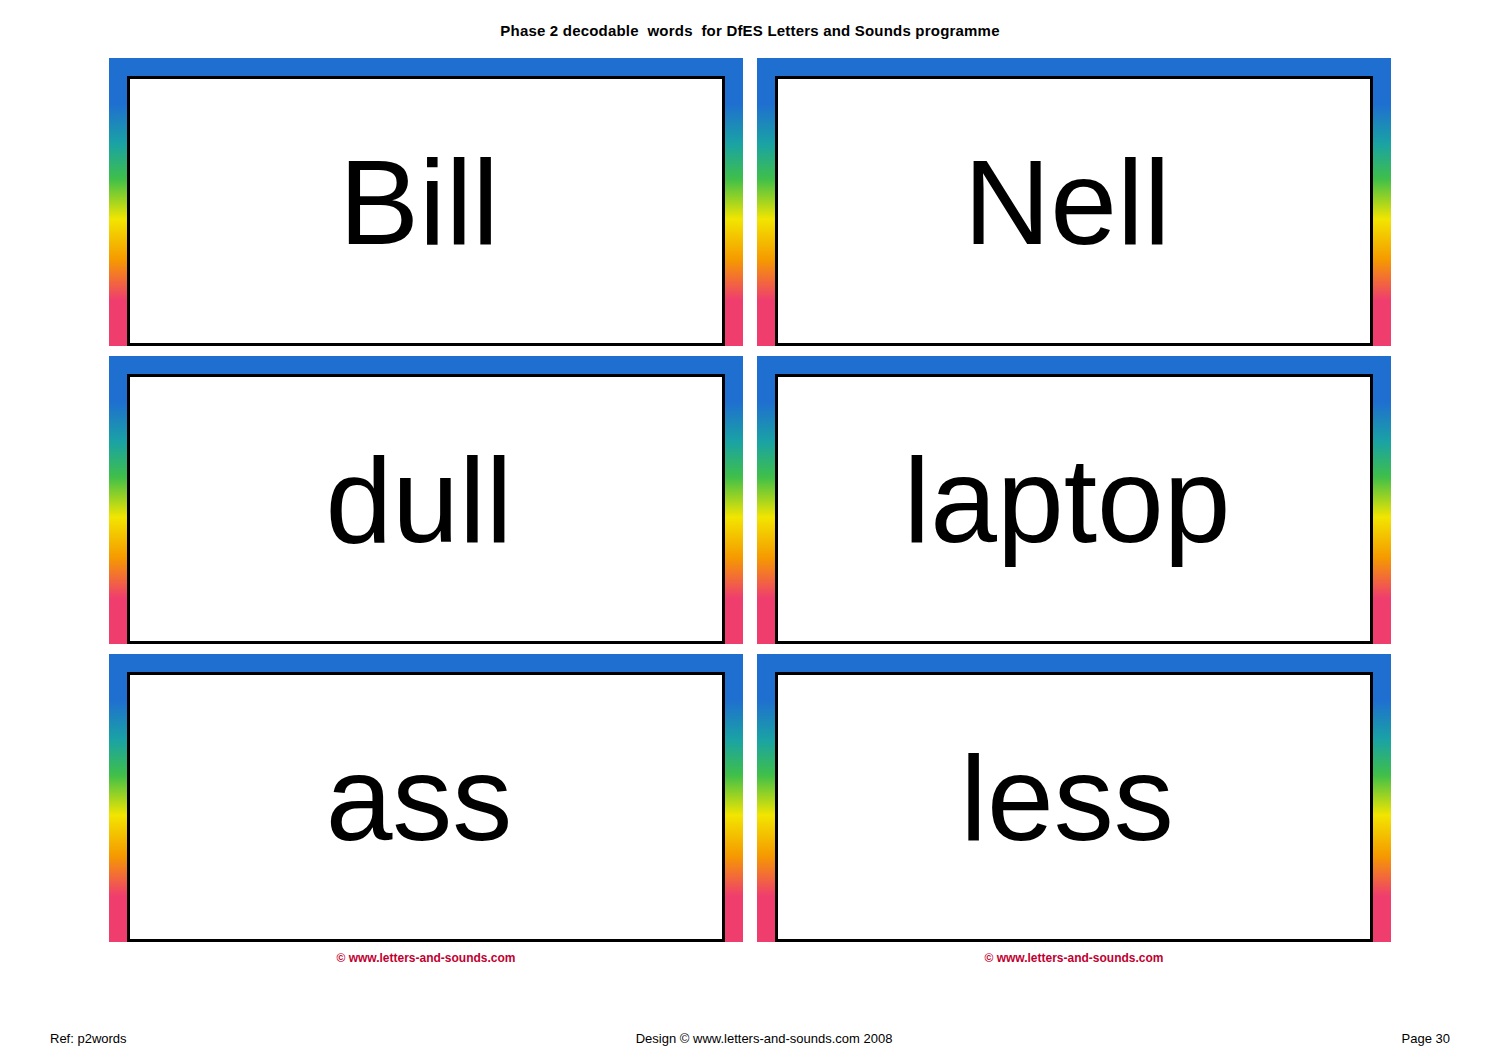Phase 2 decodable words for DfES Letters and Sounds programme
| Bill © www.letters-and-sounds.com | Nell © www.letters-and-sounds.com |
| dull © www.letters-and-sounds.com | laptop © www.letters-and-sounds.com |
| ass © www.letters-and-sounds.com | less © www.letters-and-sounds.com |
Ref: p2words Page 30
Design © www.letters-and-sounds.com 2008